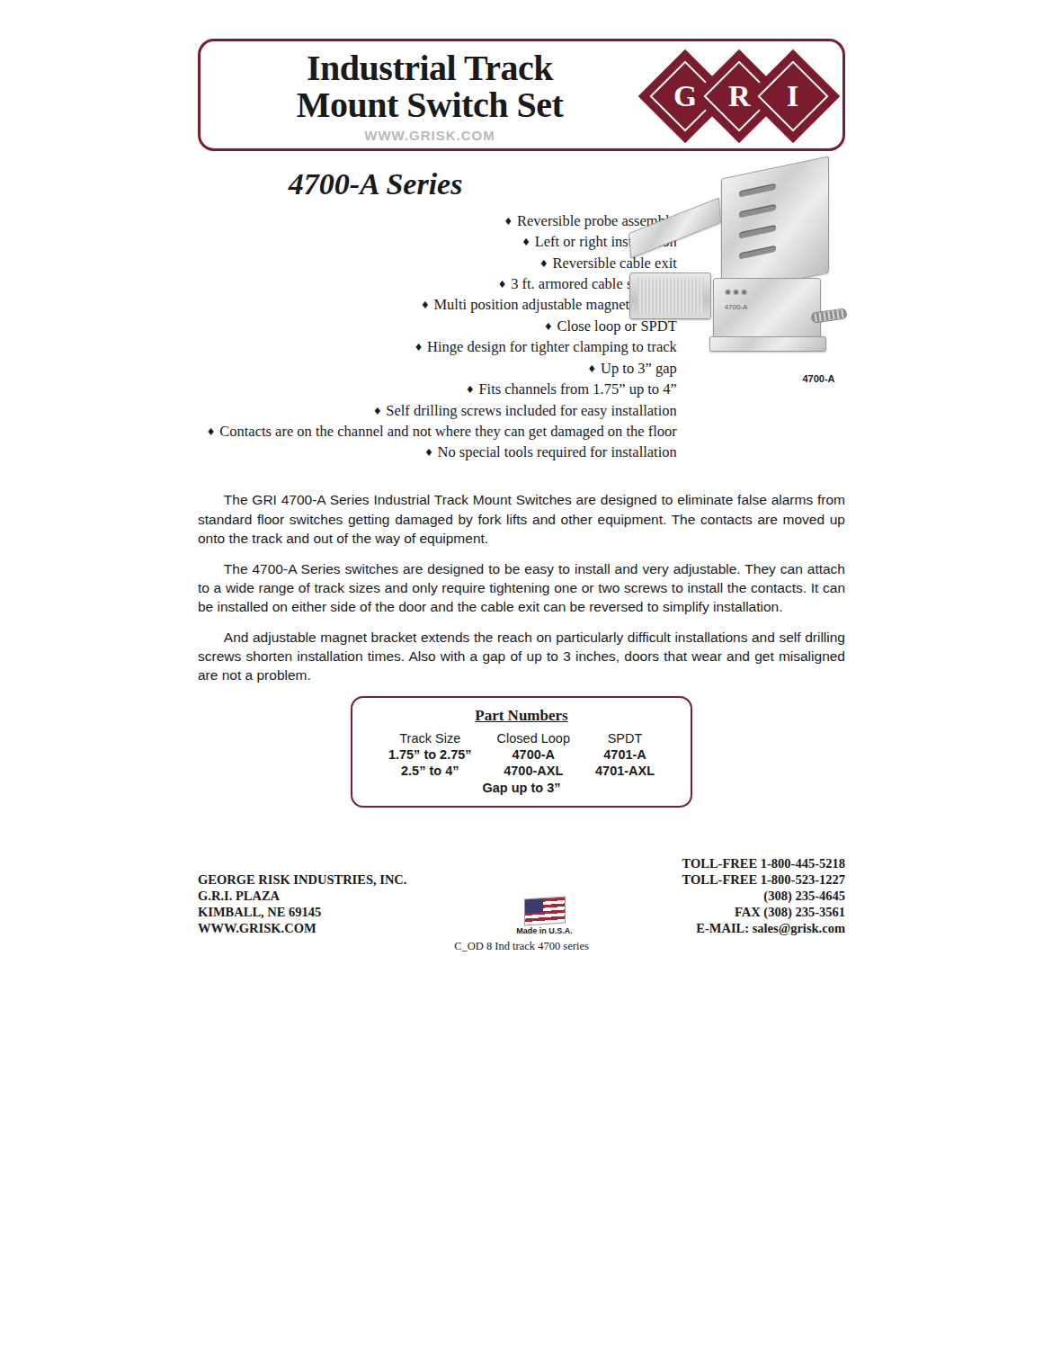Industrial Track
Mount Switch Set
WWW.GRISK.COM
G
R
I
4700-A Series
Reversible probe assembly
Left or right installation
Reversible cable exit
3 ft. armored cable standard
Multi position adjustable magnet bracket
Close loop or SPDT
Hinge design for tighter clamping to track
Up to 3” gap
Fits channels from 1.75” up to 4”
Self drilling screws included for easy installation
Contacts are on the channel and not where they can get damaged on the floor
No special tools required for installation
◉◉◉
4700-A
4700-A
The GRI 4700-A Series Industrial Track Mount Switches are designed to eliminate false alarms from standard floor switches getting damaged by fork lifts and other equipment. The contacts are moved up onto the track and out of the way of equipment.
The 4700-A Series switches are designed to be easy to install and very adjustable. They can attach to a wide range of track sizes and only require tightening one or two screws to install the contacts. It can be installed on either side of the door and the cable exit can be reversed to simplify installation.
And adjustable magnet bracket extends the reach on particularly difficult installations and self drilling screws shorten installation times. Also with a gap of up to 3 inches, doors that wear and get misaligned are not a problem.
Part Numbers
| Track Size | Closed Loop | SPDT |
| --- | --- | --- |
| 1.75” to 2.75” | 4700-A | 4701-A |
| 2.5” to 4” | 4700-AXL | 4701-AXL |
Gap up to 3”
GEORGE RISK INDUSTRIES, INC.
G.R.I. PLAZA
KIMBALL, NE 69145
WWW.GRISK.COM
Made in U.S.A.
TOLL-FREE 1-800-445-5218
TOLL-FREE 1-800-523-1227
(308) 235-4645
FAX (308) 235-3561
E-MAIL: sales@grisk.com
C_OD 8 Ind track 4700 series